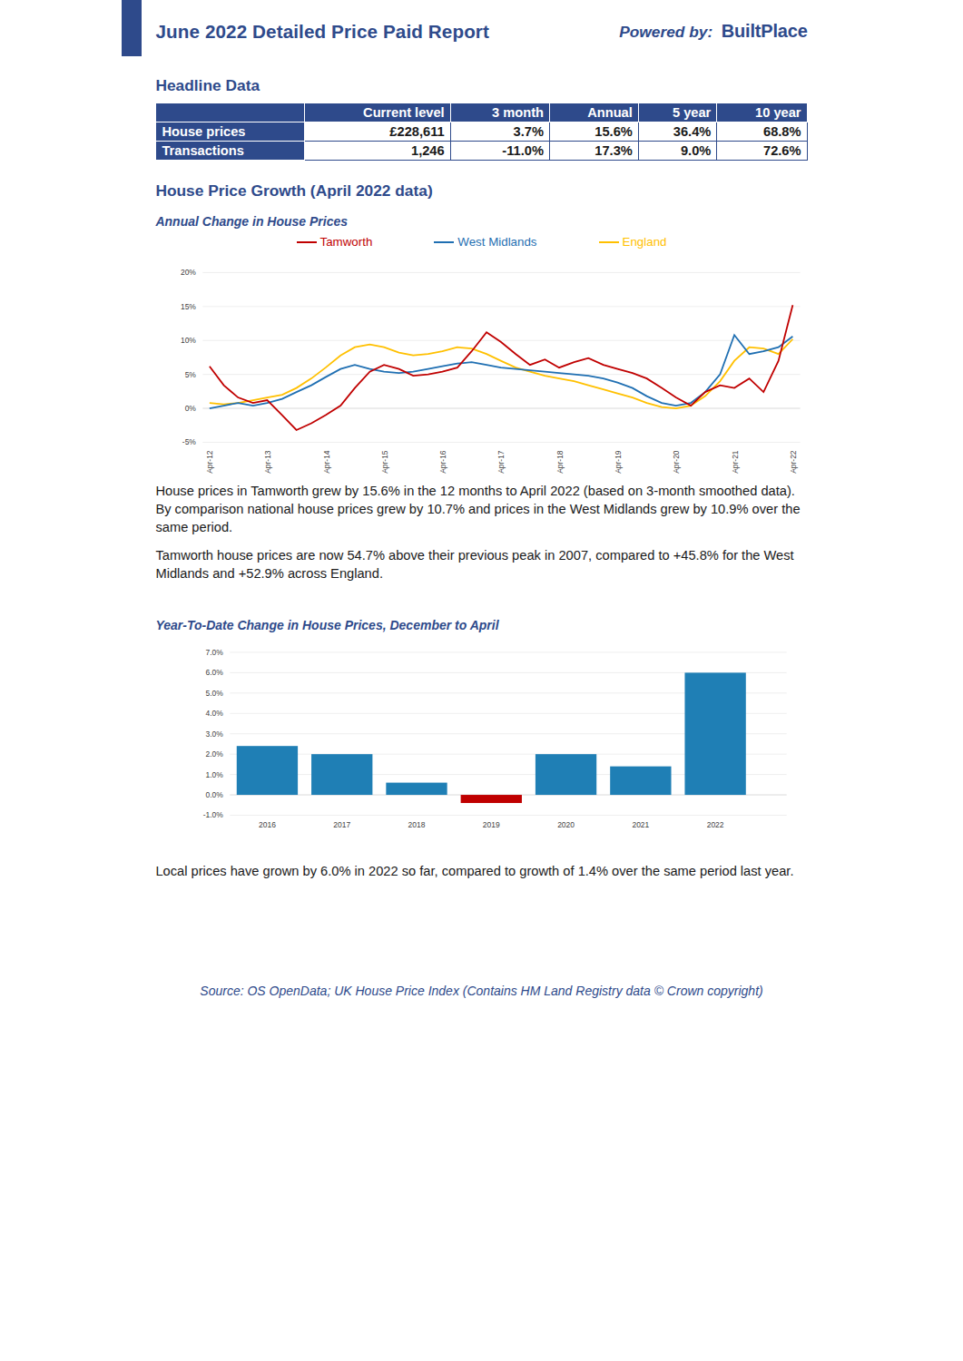June 2022 Detailed Price Paid Report
Powered by: BuiltPlace
Headline Data
| | Current level | 3 month | Annual | 5 year | 10 year |
| --- | --- | --- | --- | --- | --- |
| House prices | £228,611 | 3.7% | 15.6% | 36.4% | 68.8% |
| Transactions | 1,246 | -11.0% | 17.3% | 9.0% | 72.6% |
House Price Growth (April 2022 data)
Annual Change in House Prices
Tamworth West Midlands England
20% 15% 10% 5% 0% -5% Apr-12 Apr-13 Apr-14 Apr-15 Apr-16 Apr-17 Apr-18 Apr-19 Apr-20 Apr-21 Apr-22
House prices in Tamworth grew by 15.6% in the 12 months to April 2022 (based on 3-month smoothed data). By comparison national house prices grew by 10.7% and prices in the West Midlands grew by 10.9% over the same period.
Tamworth house prices are now 54.7% above their previous peak in 2007, compared to +45.8% for the West Midlands and +52.9% across England.
Year-To-Date Change in House Prices, December to April
7.0% 6.0% 5.0% 4.0% 3.0% 2.0% 1.0% 0.0% -1.0% 2016 2017 2018 2019 2020 2021 2022
Local prices have grown by 6.0% in 2022 so far, compared to growth of 1.4% over the same period last year.
Source: OS OpenData; UK House Price Index (Contains HM Land Registry data © Crown copyright)